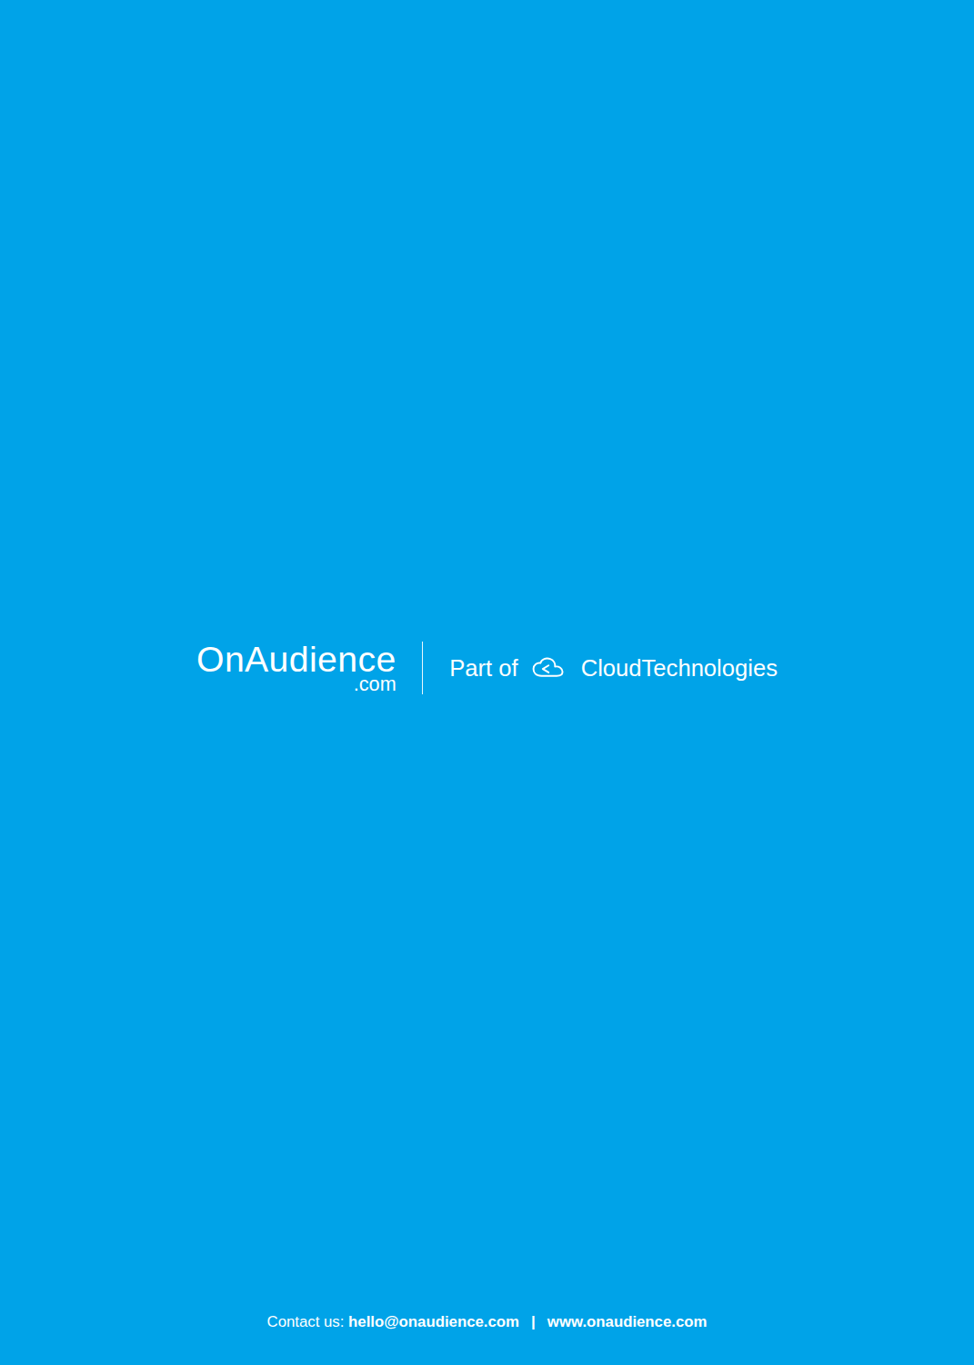OnAudience .com
Part of CloudTechnologies
Contact us: hello@onaudience.com | www.onaudience.com